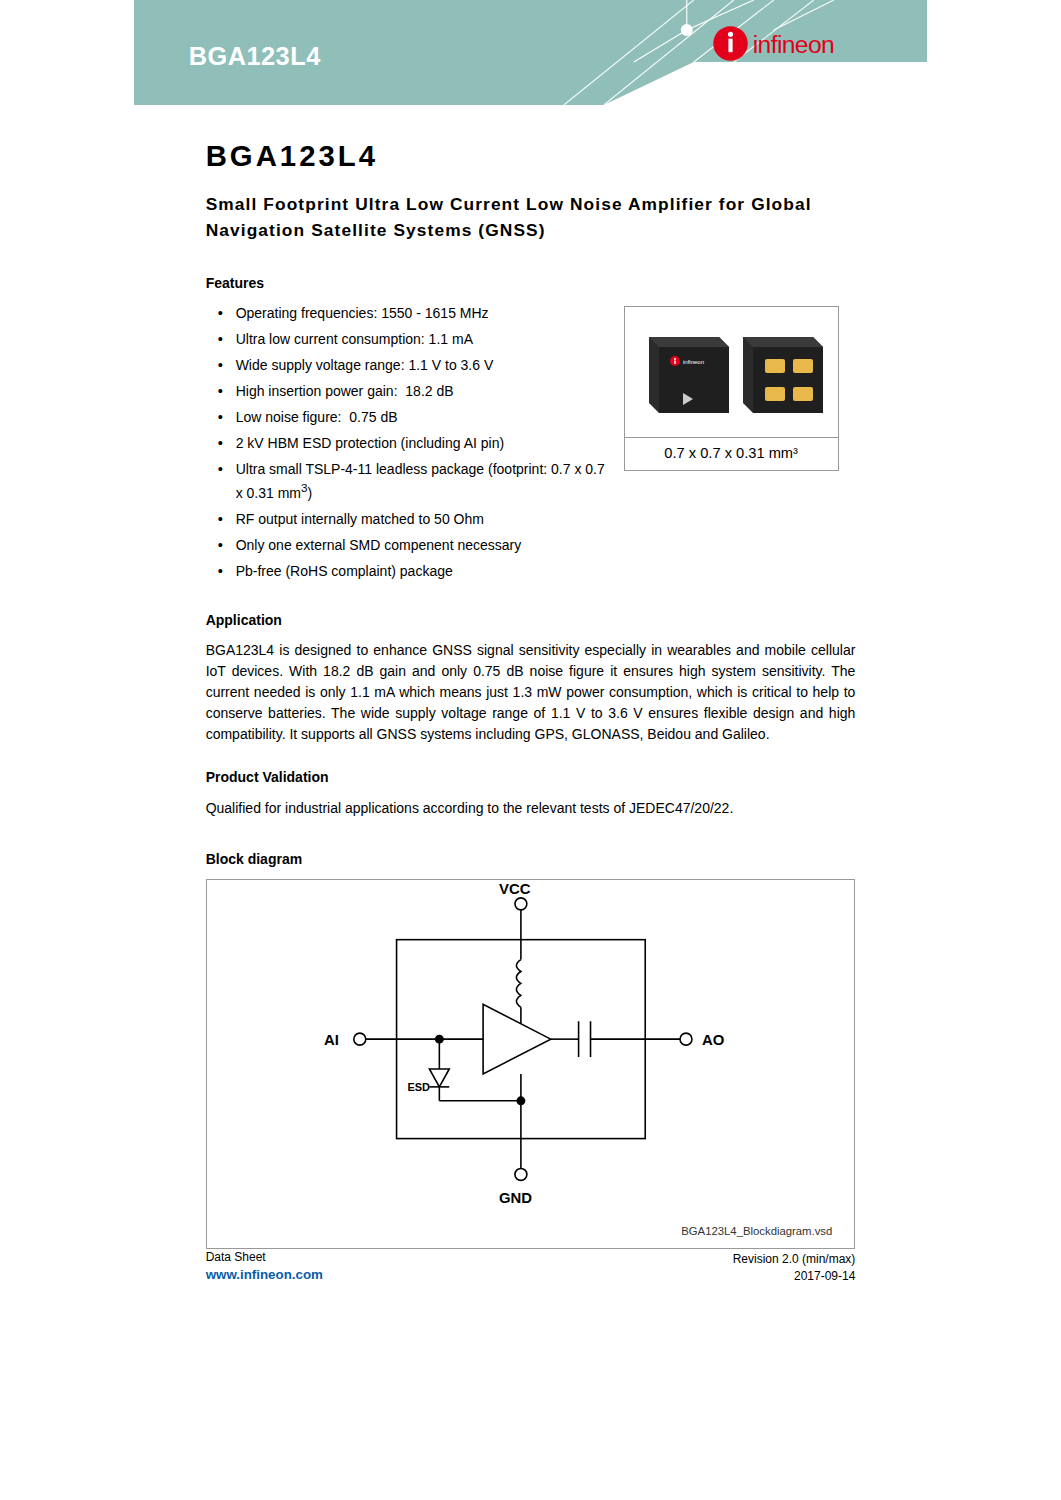BGA123L4
infineon
BGA123L4
Small Footprint Ultra Low Current Low Noise Amplifier for Global
Navigation Satellite Systems (GNSS)
Features
Operating frequencies: 1550 - 1615 MHz
Ultra low current consumption: 1.1 mA
Wide supply voltage range: 1.1 V to 3.6 V
High insertion power gain: 18.2 dB
Low noise figure: 0.75 dB
2 kV HBM ESD protection (including AI pin)
Ultra small TSLP-4-11 leadless package (footprint: 0.7 x 0.7 x 0.31 mm3)
RF output internally matched to 50 Ohm
Only one external SMD compenent necessary
Pb-free (RoHS complaint) package
infineon
0.7 x 0.7 x 0.31 mm³
Application
BGA123L4 is designed to enhance GNSS signal sensitivity especially in wearables and mobile cellular IoT devices. With 18.2 dB gain and only 0.75 dB noise figure it ensures high system sensitivity. The current needed is only 1.1 mA which means just 1.3 mW power consumption, which is critical to help to conserve batteries. The wide supply voltage range of 1.1 V to 3.6 V ensures flexible design and high compatibility. It supports all GNSS systems including GPS, GLONASS, Beidou and Galileo.
Product Validation
Qualified for industrial applications according to the relevant tests of JEDEC47/20/22.
Block diagram
VCC GND AI AO ESD
BGA123L4_Blockdiagram.vsd
Data Sheet
www.infineon.com
Revision 2.0 (min/max)
2017-09-14